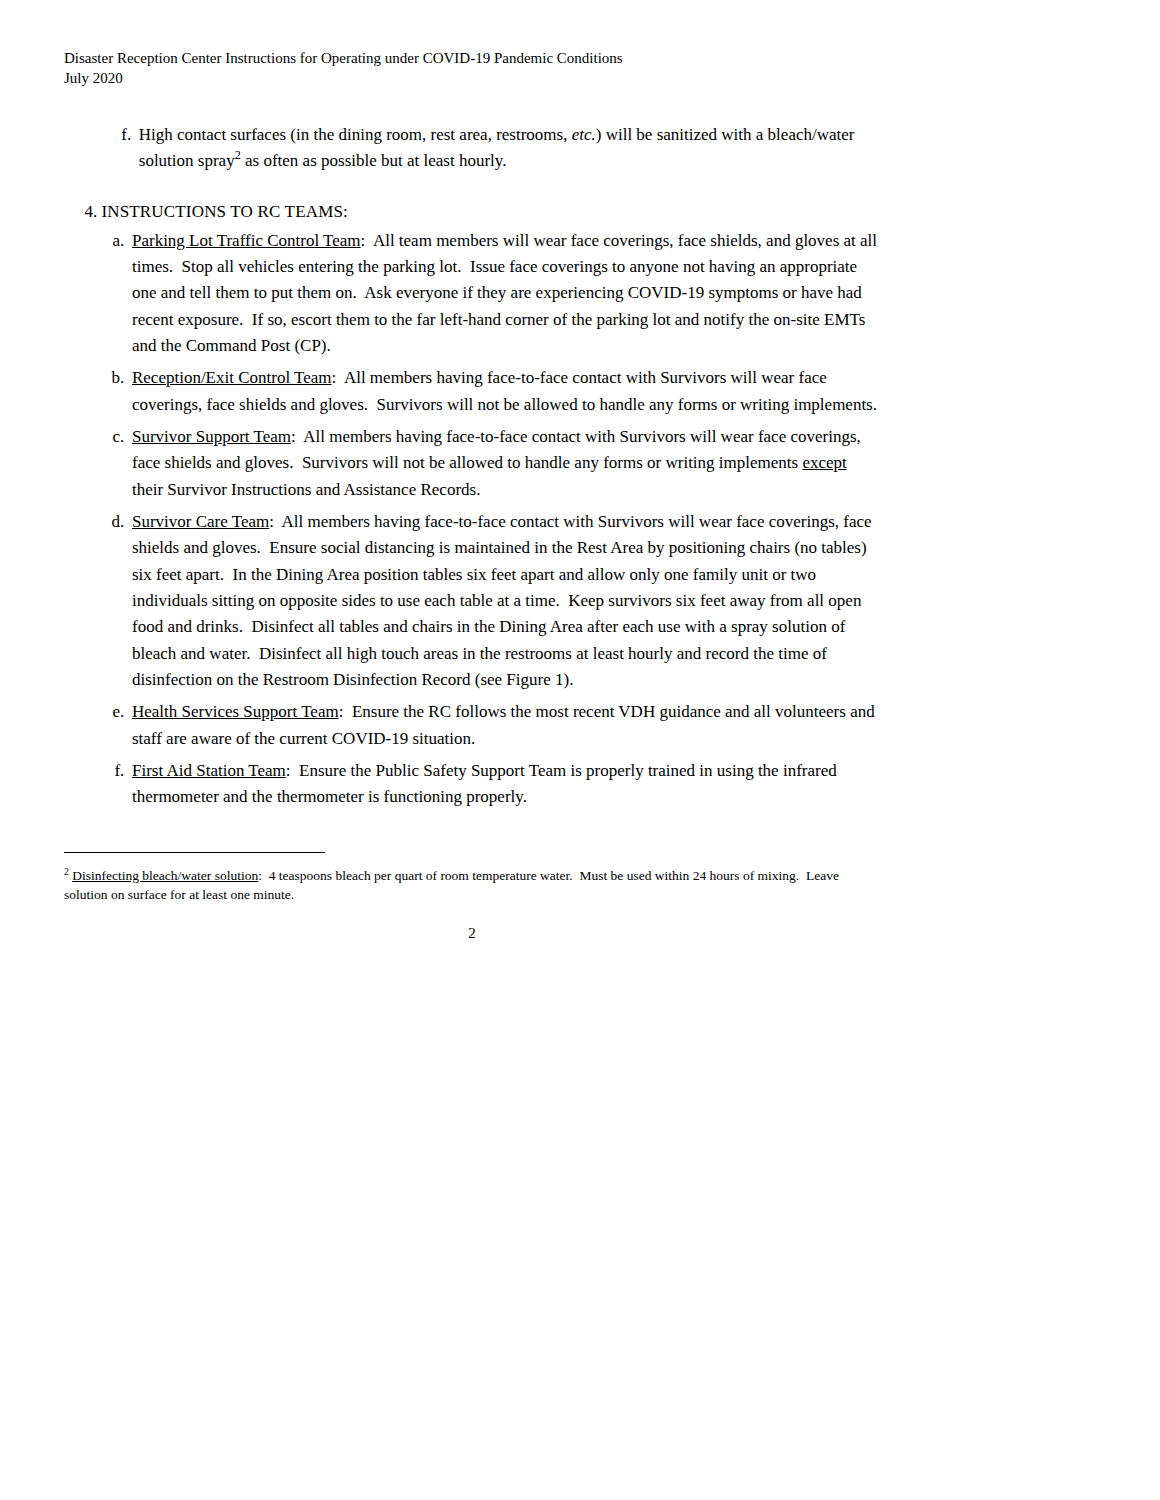Disaster Reception Center Instructions for Operating under COVID-19 Pandemic Conditions
July 2020
High contact surfaces (in the dining room, rest area, restrooms, etc.) will be sanitized with a bleach/water solution spray2 as often as possible but at least hourly.
INSTRUCTIONS TO RC TEAMS:
Parking Lot Traffic Control Team: All team members will wear face coverings, face shields, and gloves at all times. Stop all vehicles entering the parking lot. Issue face coverings to anyone not having an appropriate one and tell them to put them on. Ask everyone if they are experiencing COVID-19 symptoms or have had recent exposure. If so, escort them to the far left-hand corner of the parking lot and notify the on-site EMTs and the Command Post (CP).
Reception/Exit Control Team: All members having face-to-face contact with Survivors will wear face coverings, face shields and gloves. Survivors will not be allowed to handle any forms or writing implements.
Survivor Support Team: All members having face-to-face contact with Survivors will wear face coverings, face shields and gloves. Survivors will not be allowed to handle any forms or writing implements except their Survivor Instructions and Assistance Records.
Survivor Care Team: All members having face-to-face contact with Survivors will wear face coverings, face shields and gloves. Ensure social distancing is maintained in the Rest Area by positioning chairs (no tables) six feet apart. In the Dining Area position tables six feet apart and allow only one family unit or two individuals sitting on opposite sides to use each table at a time. Keep survivors six feet away from all open food and drinks. Disinfect all tables and chairs in the Dining Area after each use with a spray solution of bleach and water. Disinfect all high touch areas in the restrooms at least hourly and record the time of disinfection on the Restroom Disinfection Record (see Figure 1).
Health Services Support Team: Ensure the RC follows the most recent VDH guidance and all volunteers and staff are aware of the current COVID-19 situation.
First Aid Station Team: Ensure the Public Safety Support Team is properly trained in using the infrared thermometer and the thermometer is functioning properly.
2 Disinfecting bleach/water solution: 4 teaspoons bleach per quart of room temperature water. Must be used within 24 hours of mixing. Leave solution on surface for at least one minute.
2